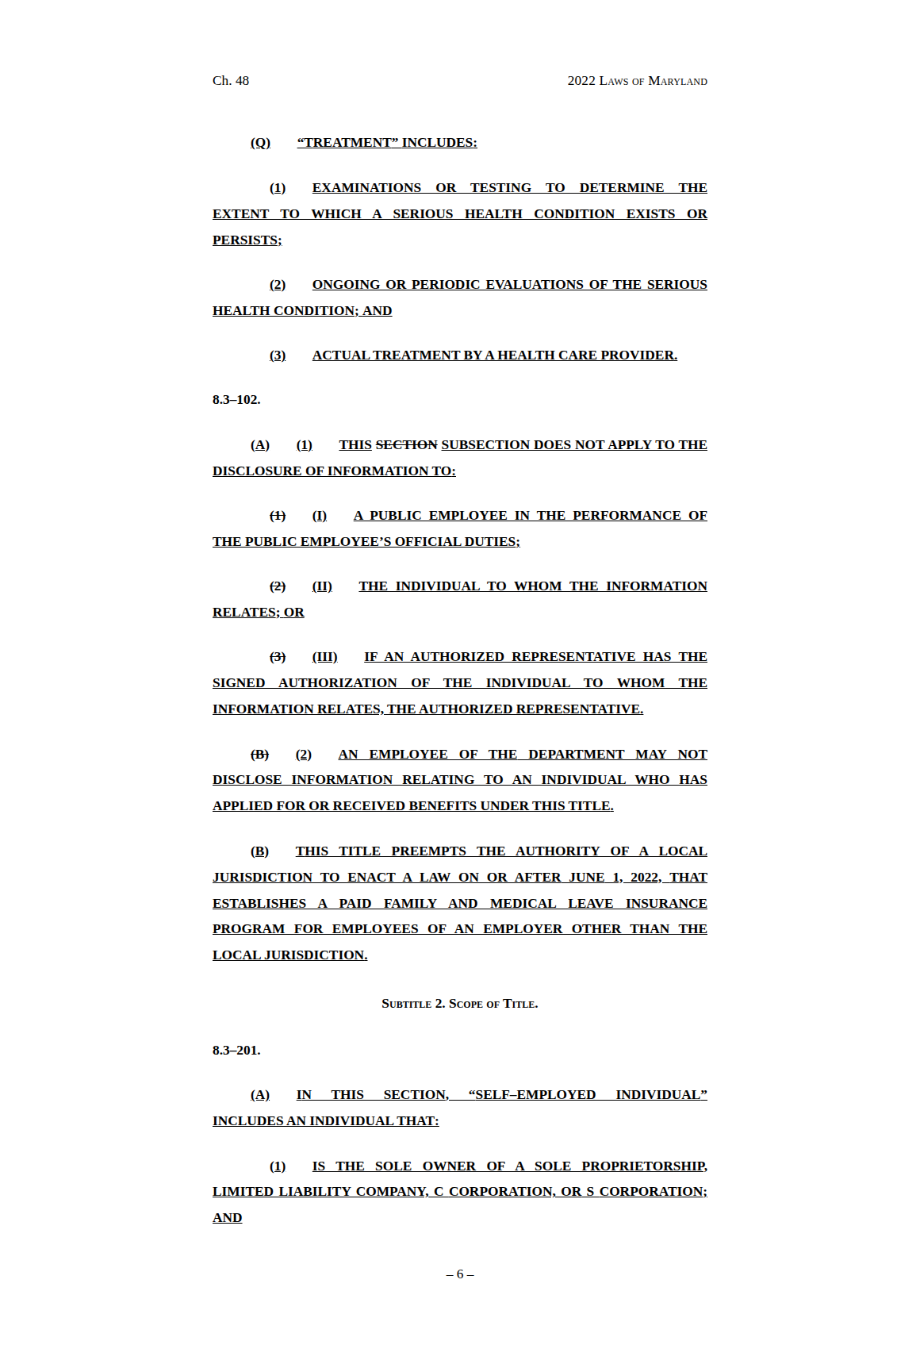Ch. 48
2022 Laws of Maryland
(Q) “TREATMENT” INCLUDES:
(1) EXAMINATIONS OR TESTING TO DETERMINE THE EXTENT TO WHICH A SERIOUS HEALTH CONDITION EXISTS OR PERSISTS;
(2) ONGOING OR PERIODIC EVALUATIONS OF THE SERIOUS HEALTH CONDITION; AND
(3) ACTUAL TREATMENT BY A HEALTH CARE PROVIDER.
8.3–102.
(A) (1) THIS SECTION SUBSECTION DOES NOT APPLY TO THE DISCLOSURE OF INFORMATION TO:
(1) (I) A PUBLIC EMPLOYEE IN THE PERFORMANCE OF THE PUBLIC EMPLOYEE’S OFFICIAL DUTIES;
(2) (II) THE INDIVIDUAL TO WHOM THE INFORMATION RELATES; OR
(3) (III) IF AN AUTHORIZED REPRESENTATIVE HAS THE SIGNED AUTHORIZATION OF THE INDIVIDUAL TO WHOM THE INFORMATION RELATES, THE AUTHORIZED REPRESENTATIVE.
(B) (2) AN EMPLOYEE OF THE DEPARTMENT MAY NOT DISCLOSE INFORMATION RELATING TO AN INDIVIDUAL WHO HAS APPLIED FOR OR RECEIVED BENEFITS UNDER THIS TITLE.
(B) THIS TITLE PREEMPTS THE AUTHORITY OF A LOCAL JURISDICTION TO ENACT A LAW ON OR AFTER JUNE 1, 2022, THAT ESTABLISHES A PAID FAMILY AND MEDICAL LEAVE INSURANCE PROGRAM FOR EMPLOYEES OF AN EMPLOYER OTHER THAN THE LOCAL JURISDICTION.
Subtitle 2. Scope of Title.
8.3–201.
(A) IN THIS SECTION, “SELF–EMPLOYED INDIVIDUAL” INCLUDES AN INDIVIDUAL THAT:
(1) IS THE SOLE OWNER OF A SOLE PROPRIETORSHIP, LIMITED LIABILITY COMPANY, C CORPORATION, OR S CORPORATION; AND
– 6 –